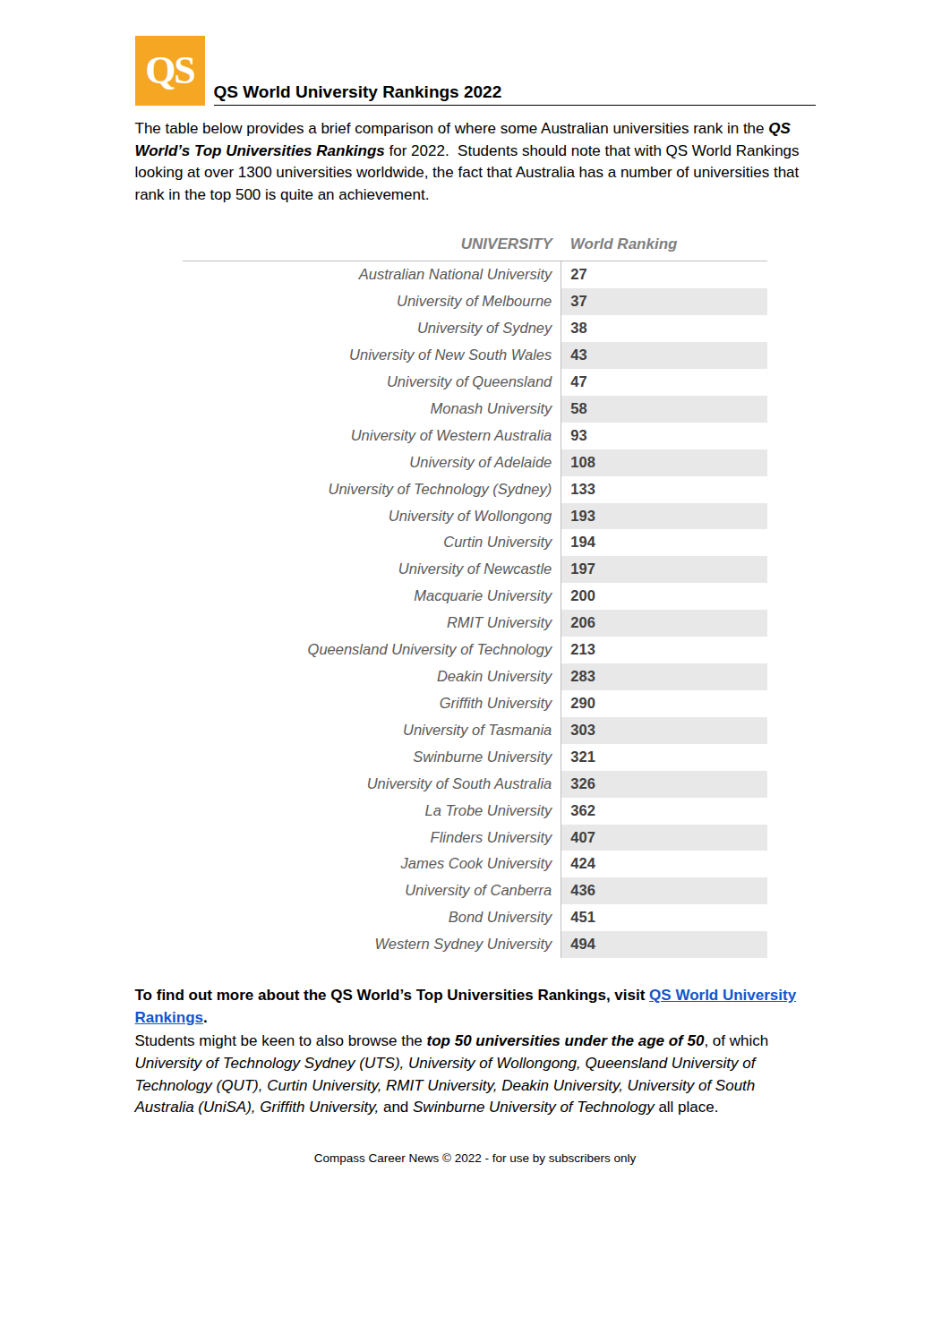QS
QS World University Rankings 2022
The table below provides a brief comparison of where some Australian universities rank in the QS World’s Top Universities Rankings for 2022. Students should note that with QS World Rankings looking at over 1300 universities worldwide, the fact that Australia has a number of universities that rank in the top 500 is quite an achievement.
| UNIVERSITY | World Ranking |
| --- | --- |
| Australian National University | 27 |
| University of Melbourne | 37 |
| University of Sydney | 38 |
| University of New South Wales | 43 |
| University of Queensland | 47 |
| Monash University | 58 |
| University of Western Australia | 93 |
| University of Adelaide | 108 |
| University of Technology (Sydney) | 133 |
| University of Wollongong | 193 |
| Curtin University | 194 |
| University of Newcastle | 197 |
| Macquarie University | 200 |
| RMIT University | 206 |
| Queensland University of Technology | 213 |
| Deakin University | 283 |
| Griffith University | 290 |
| University of Tasmania | 303 |
| Swinburne University | 321 |
| University of South Australia | 326 |
| La Trobe University | 362 |
| Flinders University | 407 |
| James Cook University | 424 |
| University of Canberra | 436 |
| Bond University | 451 |
| Western Sydney University | 494 |
To find out more about the QS World’s Top Universities Rankings, visit QS World University Rankings.
Students might be keen to also browse the top 50 universities under the age of 50, of which University of Technology Sydney (UTS), University of Wollongong, Queensland University of Technology (QUT), Curtin University, RMIT University, Deakin University, University of South Australia (UniSA), Griffith University, and Swinburne University of Technology all place.
Compass Career News © 2022 - for use by subscribers only